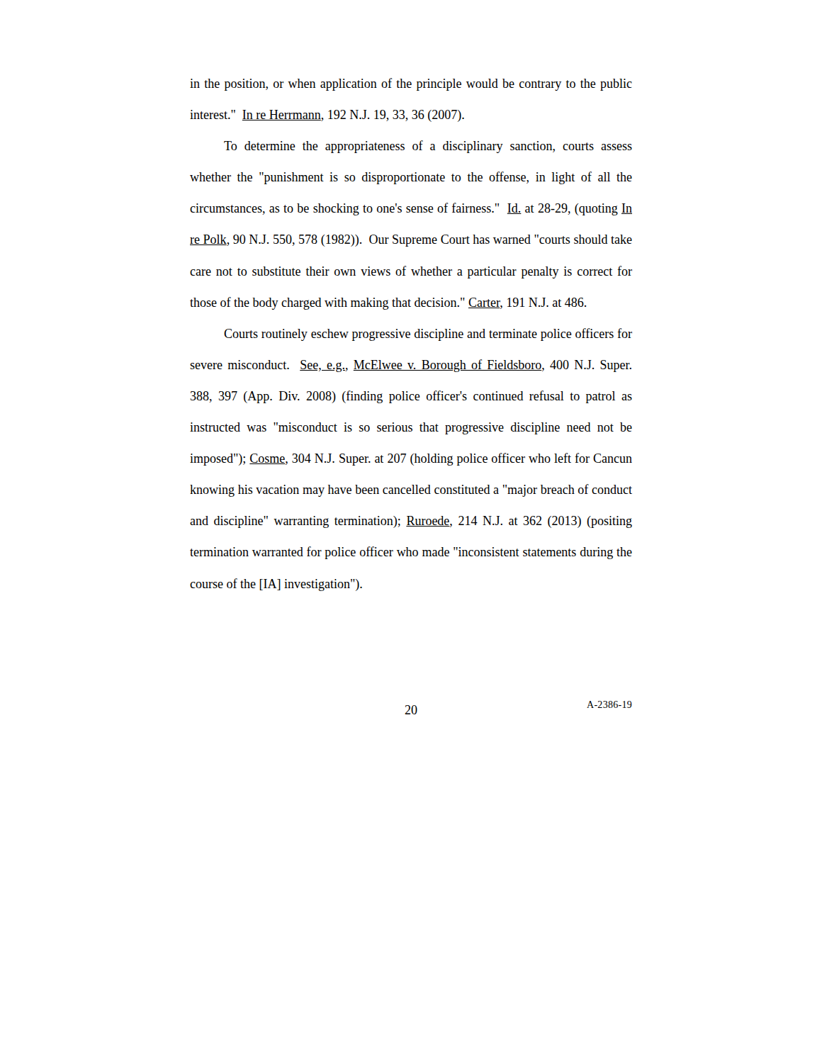in the position, or when application of the principle would be contrary to the public interest." In re Herrmann, 192 N.J. 19, 33, 36 (2007).
To determine the appropriateness of a disciplinary sanction, courts assess whether the "punishment is so disproportionate to the offense, in light of all the circumstances, as to be shocking to one's sense of fairness." Id. at 28-29, (quoting In re Polk, 90 N.J. 550, 578 (1982)). Our Supreme Court has warned "courts should take care not to substitute their own views of whether a particular penalty is correct for those of the body charged with making that decision." Carter, 191 N.J. at 486.
Courts routinely eschew progressive discipline and terminate police officers for severe misconduct. See, e.g., McElwee v. Borough of Fieldsboro, 400 N.J. Super. 388, 397 (App. Div. 2008) (finding police officer's continued refusal to patrol as instructed was "misconduct is so serious that progressive discipline need not be imposed"); Cosme, 304 N.J. Super. at 207 (holding police officer who left for Cancun knowing his vacation may have been cancelled constituted a "major breach of conduct and discipline" warranting termination); Ruroede, 214 N.J. at 362 (2013) (positing termination warranted for police officer who made "inconsistent statements during the course of the [IA] investigation").
20
A-2386-19